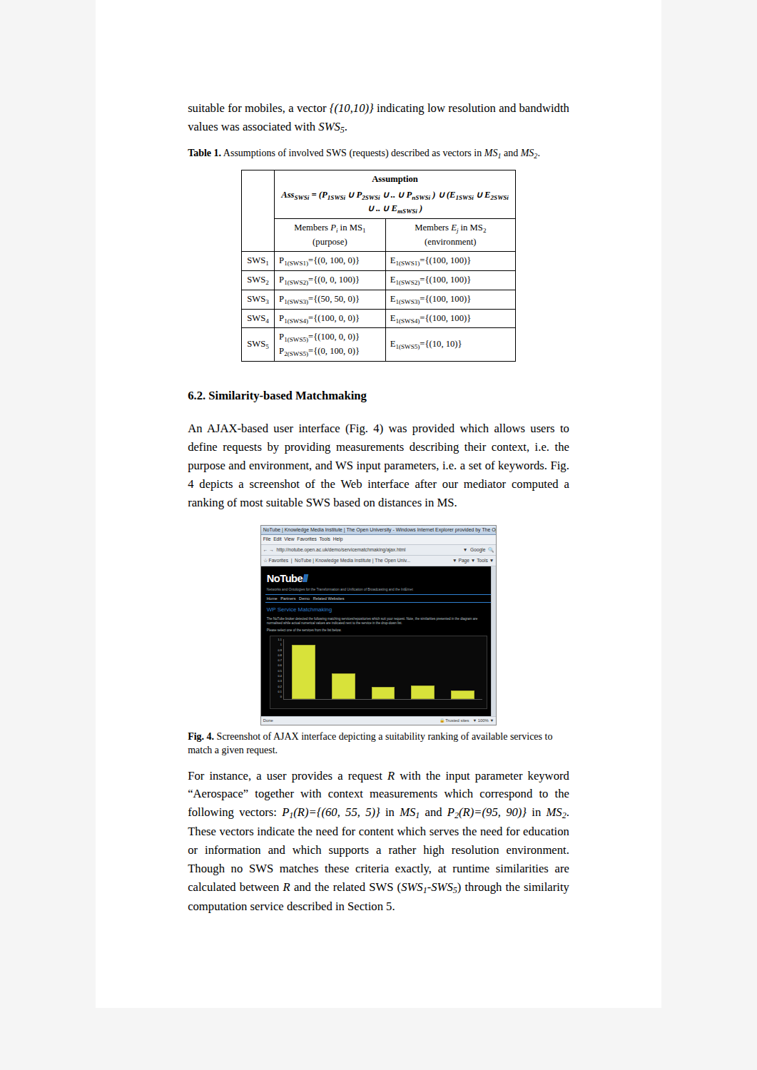suitable for mobiles, a vector {(10,10)} indicating low resolution and bandwidth values was associated with SWS5.
Table 1. Assumptions of involved SWS (requests) described as vectors in MS1 and MS2.
| | Assumption Ass SWSi = (P 1SWSi ∪ P 2SWSi ∪ .. ∪ P nSWSi ) ∪ (E 1SWSi ∪ E 2SWSi ∪ .. ∪ E mSWSi ) |
| Members P i in MS 1 (purpose) | Members E j in MS 2 (environment) |
| SWS 1 | P 1(SWS1) ={(0, 100, 0)} | E 1(SWS1) ={(100, 100)} |
| SWS 2 | P 1(SWS2) ={(0, 0, 100)} | E 1(SWS2) ={(100, 100)} |
| SWS 3 | P 1(SWS3) ={(50, 50, 0)} | E 1(SWS3) ={(100, 100)} |
| SWS 4 | P 1(SWS4) ={(100, 0, 0)} | E 1(SWS4) ={(100, 100)} |
| SWS 5 | P 1(SWS5) ={(100, 0, 0)} P 2(SWS5) ={(0, 100, 0)} | E 1(SWS5) ={(10, 10)} |
6.2. Similarity-based Matchmaking
An AJAX-based user interface (Fig. 4) was provided which allows users to define requests by providing measurements describing their context, i.e. the purpose and environment, and WS input parameters, i.e. a set of keywords. Fig. 4 depicts a screenshot of the Web interface after our mediator computed a ranking of most suitable SWS based on distances in MS.
NoTube | Knowledge Media Institute | The Open University - Windows Internet Explorer provided by The Open University
File Edit View Favorites Tools Help
← → http://notube.open.ac.uk/demo/servicematchmaking/ajax.html ▼ Google 🔍
☆ Favorites | NoTube | Knowledge Media Institute | The Open Univ... ▼ Page ▼ Tools ▼
NoTube///
Networks and Ontologies for the Transformation and Unification of Broadcasting and the IntErnet
Home Partners Demo Related Websites
WP Service Matchmaking
The NoTube broker detected the following matching services/repositories which suit your request. Note, the similarities presented in the diagram are normalised while actual numerical values are indicated next to the service in the drop-down list.
Please select one of the services from the list below.
1.110.90.80.70.60.50.40.30.20.10
Done 🔒 Trusted sites ▼ 100% ▼
Fig. 4. Screenshot of AJAX interface depicting a suitability ranking of available services to match a given request.
For instance, a user provides a request R with the input parameter keyword “Aerospace” together with context measurements which correspond to the following vectors: P1(R)={(60, 55, 5)} in MS1 and P2(R)=(95, 90)} in MS2. These vectors indicate the need for content which serves the need for education or information and which supports a rather high resolution environment. Though no SWS matches these criteria exactly, at runtime similarities are calculated between R and the related SWS (SWS1-SWS5) through the similarity computation service described in Section 5.